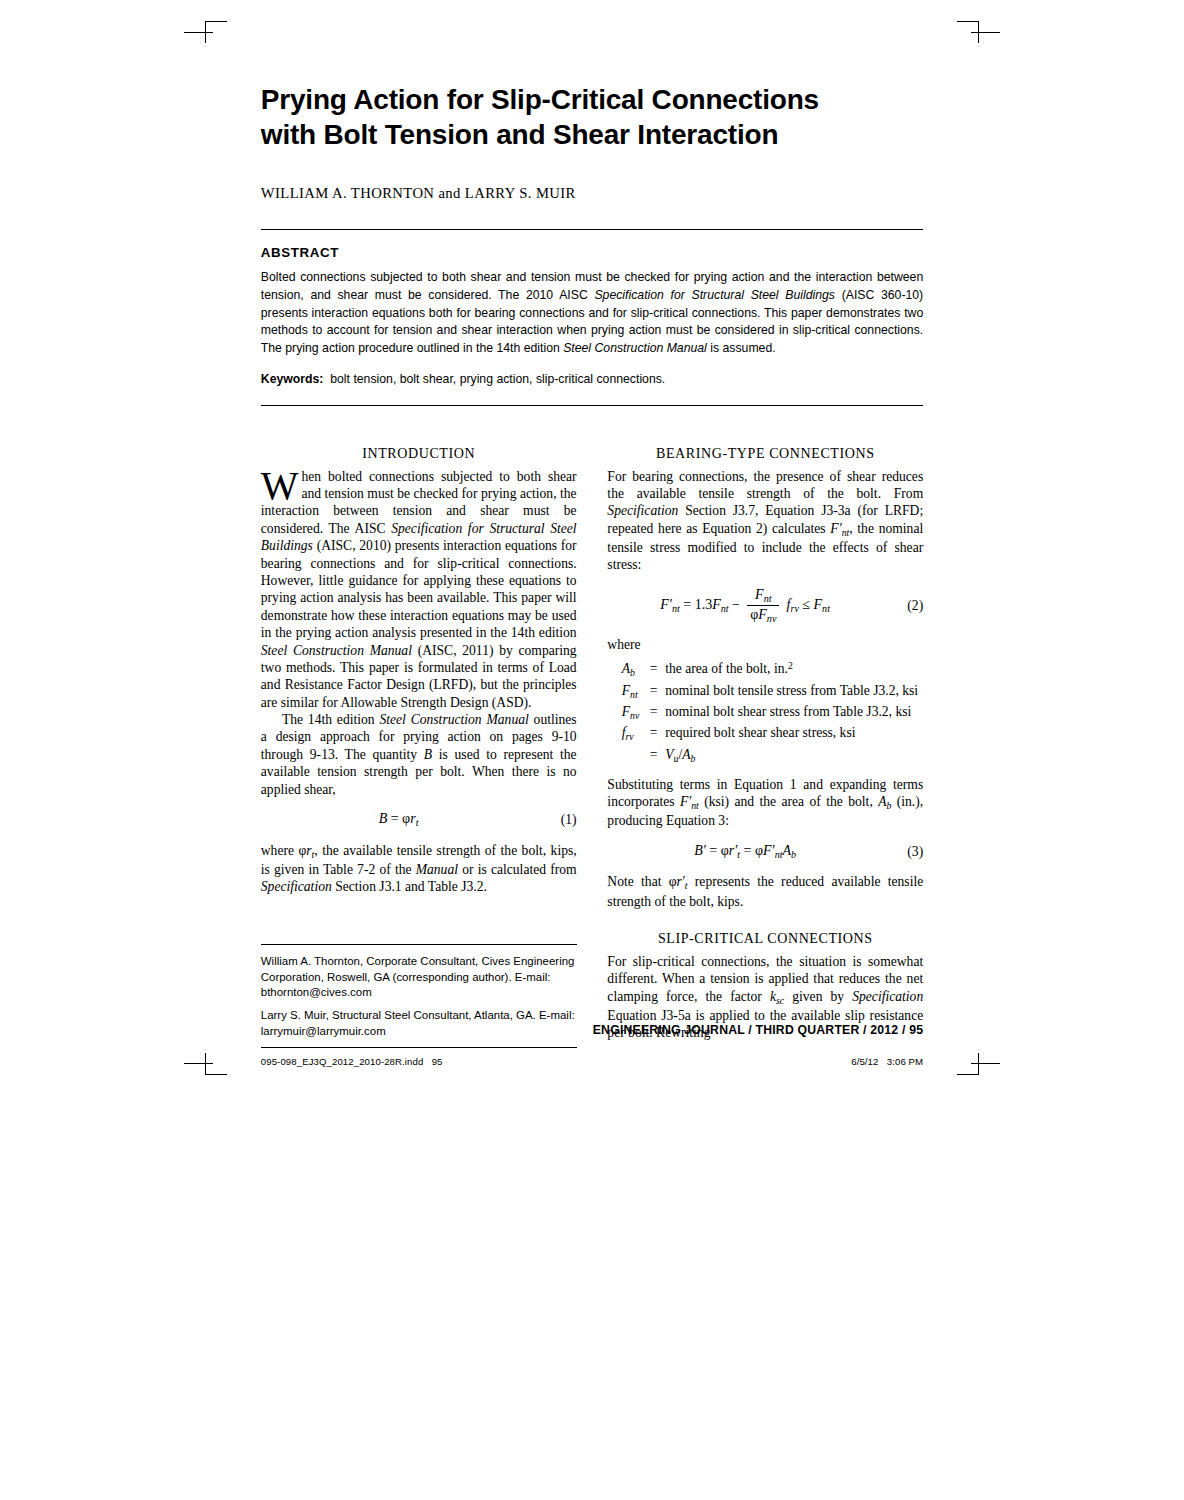Prying Action for Slip-Critical Connections
with Bolt Tension and Shear Interaction
WILLIAM A. THORNTON and LARRY S. MUIR
ABSTRACT
Bolted connections subjected to both shear and tension must be checked for prying action and the interaction between tension, and shear must be considered. The 2010 AISC Specification for Structural Steel Buildings (AISC 360-10) presents interaction equations both for bearing connections and for slip-critical connections. This paper demonstrates two methods to account for tension and shear interaction when prying action must be considered in slip-critical connections. The prying action procedure outlined in the 14th edition Steel Construction Manual is assumed.
Keywords: bolt tension, bolt shear, prying action, slip-critical connections.
INTRODUCTION
When bolted connections subjected to both shear and tension must be checked for prying action, the interaction between tension and shear must be considered. The AISC Specification for Structural Steel Buildings (AISC, 2010) presents interaction equations for bearing connections and for slip-critical connections. However, little guidance for applying these equations to prying action analysis has been available. This paper will demonstrate how these interaction equations may be used in the prying action analysis presented in the 14th edition Steel Construction Manual (AISC, 2011) by comparing two methods. This paper is formulated in terms of Load and Resistance Factor Design (LRFD), but the principles are similar for Allowable Strength Design (ASD).
The 14th edition Steel Construction Manual outlines a design approach for prying action on pages 9-10 through 9-13. The quantity B is used to represent the available tension strength per bolt. When there is no applied shear,
B = φrt
(1)
where φrt, the available tensile strength of the bolt, kips, is given in Table 7-2 of the Manual or is calculated from Specification Section J3.1 and Table J3.2.
William A. Thornton, Corporate Consultant, Cives Engineering Corporation, Roswell, GA (corresponding author). E-mail: bthornton@cives.com
Larry S. Muir, Structural Steel Consultant, Atlanta, GA. E-mail: larrymuir@larrymuir.com
BEARING-TYPE CONNECTIONS
For bearing connections, the presence of shear reduces the available tensile strength of the bolt. From Specification Section J3.7, Equation J3-3a (for LRFD; repeated here as Equation 2) calculates F′nt, the nominal tensile stress modified to include the effects of shear stress:
F′nt = 1.3Fnt − Fnt φFnv frv ≤ Fnt
(2)
where
| A b | = | the area of the bolt, in. 2 |
| F nt | = | nominal bolt tensile stress from Table J3.2, ksi |
| F nv | = | nominal bolt shear stress from Table J3.2, ksi |
| f rv | = | required bolt shear shear stress, ksi |
| | = | V u / A b |
Substituting terms in Equation 1 and expanding terms incorporates F′nt (ksi) and the area of the bolt, Ab (in.), producing Equation 3:
B′ = φr′t = φF′nt Ab
(3)
Note that φr′t represents the reduced available tensile strength of the bolt, kips.
SLIP-CRITICAL CONNECTIONS
For slip-critical connections, the situation is somewhat different. When a tension is applied that reduces the net clamping force, the factor ksc given by Specification Equation J3-5a is applied to the available slip resistance per bolt. Rewriting
ENGINEERING JOURNAL / THIRD QUARTER / 2012 / 95
095-098_EJ3Q_2012_2010-28R.indd 95
6/5/12 3:06 PM